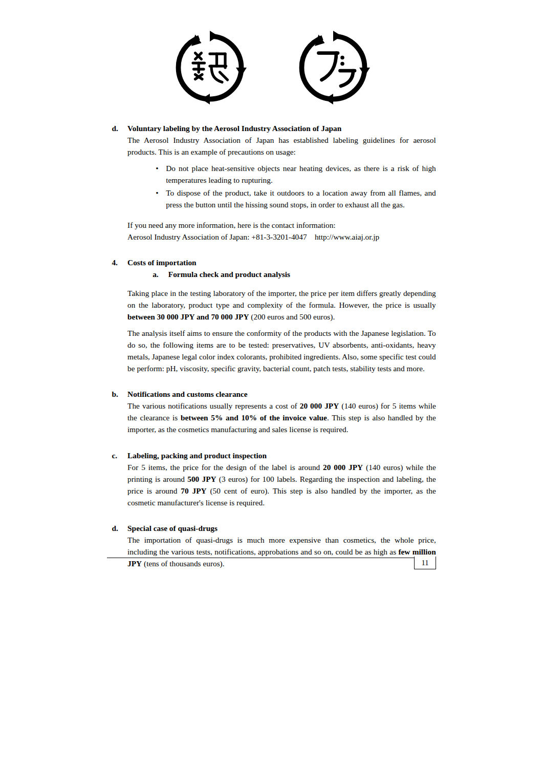d.
Voluntary labeling by the Aerosol Industry Association of Japan
The Aerosol Industry Association of Japan has established labeling guidelines for aerosol products. This is an example of precautions on usage:
Do not place heat-sensitive objects near heating devices, as there is a risk of high temperatures leading to rupturing.
To dispose of the product, take it outdoors to a location away from all flames, and press the button until the hissing sound stops, in order to exhaust all the gas.
If you need any more information, here is the contact information:
Aerosol Industry Association of Japan: +81-3-3201-4047 http://www.aiaj.or.jp
Costs of importation
a.
Formula check and product analysis
Taking place in the testing laboratory of the importer, the price per item differs greatly depending on the laboratory, product type and complexity of the formula. However, the price is usually between 30 000 JPY and 70 000 JPY (200 euros and 500 euros).
The analysis itself aims to ensure the conformity of the products with the Japanese legislation. To do so, the following items are to be tested: preservatives, UV absorbents, anti-oxidants, heavy metals, Japanese legal color index colorants, prohibited ingredients. Also, some specific test could be perform: pH, viscosity, specific gravity, bacterial count, patch tests, stability tests and more.
b.
Notifications and customs clearance
The various notifications usually represents a cost of 20 000 JPY (140 euros) for 5 items while the clearance is between 5% and 10% of the invoice value. This step is also handled by the importer, as the cosmetics manufacturing and sales license is required.
c.
Labeling, packing and product inspection
For 5 items, the price for the design of the label is around 20 000 JPY (140 euros) while the printing is around 500 JPY (3 euros) for 100 labels. Regarding the inspection and labeling, the price is around 70 JPY (50 cent of euro). This step is also handled by the importer, as the cosmetic manufacturer's license is required.
d.
Special case of quasi-drugs
The importation of quasi-drugs is much more expensive than cosmetics, the whole price, including the various tests, notifications, approbations and so on, could be as high as few million JPY (tens of thousands euros).
11